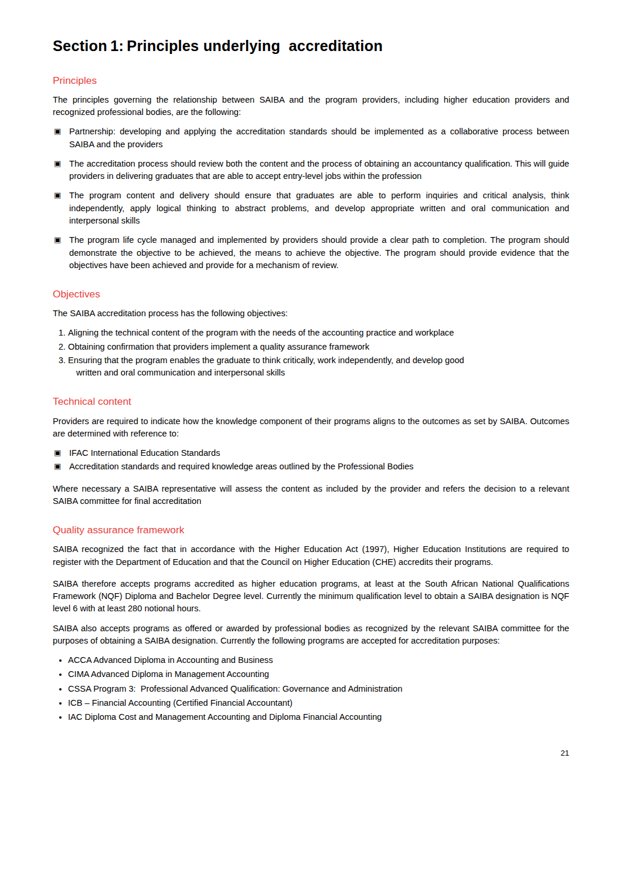Section 1: Principles underlying accreditation
Principles
The principles governing the relationship between SAIBA and the program providers, including higher education providers and recognized professional bodies, are the following:
Partnership: developing and applying the accreditation standards should be implemented as a collaborative process between SAIBA and the providers
The accreditation process should review both the content and the process of obtaining an accountancy qualification. This will guide providers in delivering graduates that are able to accept entry-level jobs within the profession
The program content and delivery should ensure that graduates are able to perform inquiries and critical analysis, think independently, apply logical thinking to abstract problems, and develop appropriate written and oral communication and interpersonal skills
The program life cycle managed and implemented by providers should provide a clear path to completion. The program should demonstrate the objective to be achieved, the means to achieve the objective. The program should provide evidence that the objectives have been achieved and provide for a mechanism of review.
Objectives
The SAIBA accreditation process has the following objectives:
Aligning the technical content of the program with the needs of the accounting practice and workplace
Obtaining confirmation that providers implement a quality assurance framework
Ensuring that the program enables the graduate to think critically, work independently, and develop good
written and oral communication and interpersonal skills
Technical content
Providers are required to indicate how the knowledge component of their programs aligns to the outcomes as set by SAIBA. Outcomes are determined with reference to:
IFAC International Education Standards
Accreditation standards and required knowledge areas outlined by the Professional Bodies
Where necessary a SAIBA representative will assess the content as included by the provider and refers the decision to a relevant SAIBA committee for final accreditation
Quality assurance framework
SAIBA recognized the fact that in accordance with the Higher Education Act (1997), Higher Education Institutions are required to register with the Department of Education and that the Council on Higher Education (CHE) accredits their programs.
SAIBA therefore accepts programs accredited as higher education programs, at least at the South African National Qualifications Framework (NQF) Diploma and Bachelor Degree level. Currently the minimum qualification level to obtain a SAIBA designation is NQF level 6 with at least 280 notional hours.
SAIBA also accepts programs as offered or awarded by professional bodies as recognized by the relevant SAIBA committee for the purposes of obtaining a SAIBA designation. Currently the following programs are accepted for accreditation purposes:
ACCA Advanced Diploma in Accounting and Business
CIMA Advanced Diploma in Management Accounting
CSSA Program 3: Professional Advanced Qualification: Governance and Administration
ICB – Financial Accounting (Certified Financial Accountant)
IAC Diploma Cost and Management Accounting and Diploma Financial Accounting
21